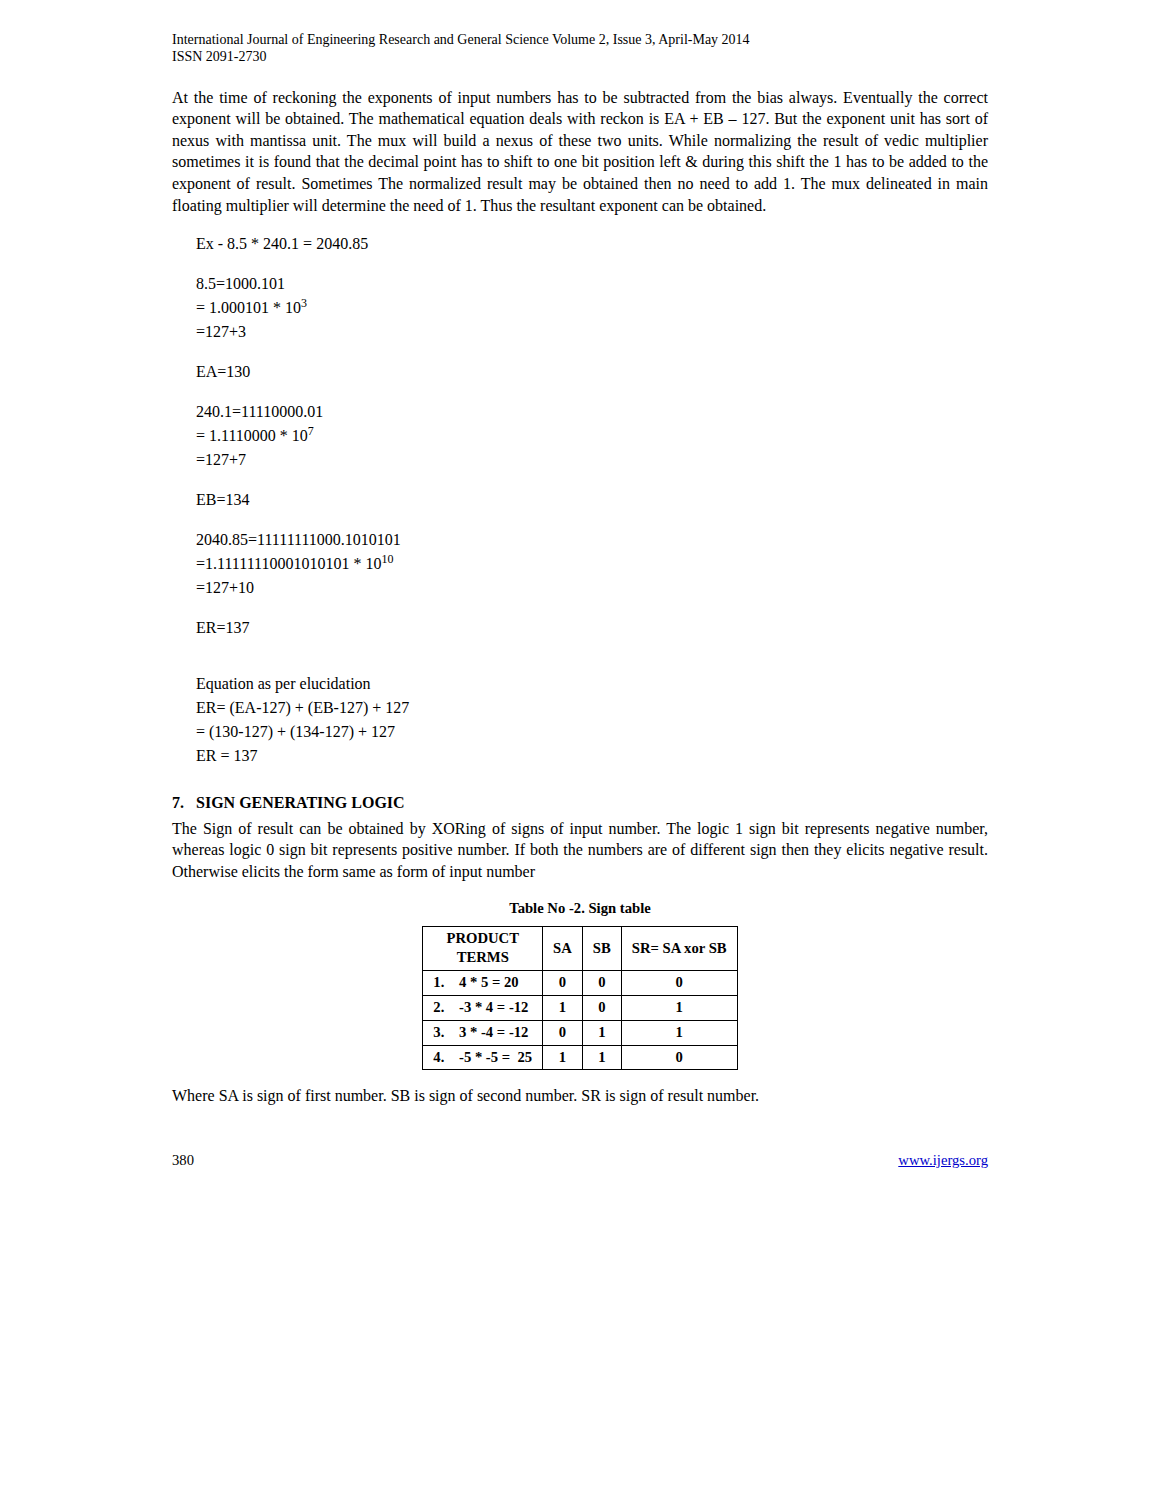International Journal of Engineering Research and General Science Volume 2, Issue 3, April-May 2014
ISSN 2091-2730
At the time of reckoning the exponents of input numbers has to be subtracted from the bias always. Eventually the correct exponent will be obtained. The mathematical equation deals with reckon is EA + EB – 127. But the exponent unit has sort of nexus with mantissa unit. The mux will build a nexus of these two units. While normalizing the result of vedic multiplier sometimes it is found that the decimal point has to shift to one bit position left & during this shift the 1 has to be added to the exponent of result. Sometimes The normalized result may be obtained then no need to add 1. The mux delineated in main floating multiplier will determine the need of 1. Thus the resultant exponent can be obtained.
Ex - 8.5 * 240.1 = 2040.85
8.5=1000.101
= 1.000101 * 103
=127+3
EA=130
240.1=11110000.01
= 1.1110000 * 107
=127+7
EB=134
2040.85=11111111000.1010101
=1.11111110001010101 * 1010
=127+10
ER=137
Equation as per elucidation
ER= (EA-127) + (EB-127) + 127
= (130-127) + (134-127) + 127
ER = 137
7. SIGN GENERATING LOGIC
The Sign of result can be obtained by XORing of signs of input number. The logic 1 sign bit represents negative number, whereas logic 0 sign bit represents positive number. If both the numbers are of different sign then they elicits negative result. Otherwise elicits the form same as form of input number
Table No -2. Sign table
| PRODUCT TERMS | SA | SB | SR= SA xor SB |
| --- | --- | --- | --- |
| 1. 4 * 5 = 20 | 0 | 0 | 0 |
| 2. -3 * 4 = -12 | 1 | 0 | 1 |
| 3. 3 * -4 = -12 | 0 | 1 | 1 |
| 4. -5 * -5 = 25 | 1 | 1 | 0 |
Where SA is sign of first number. SB is sign of second number. SR is sign of result number.
380 www.ijergs.org